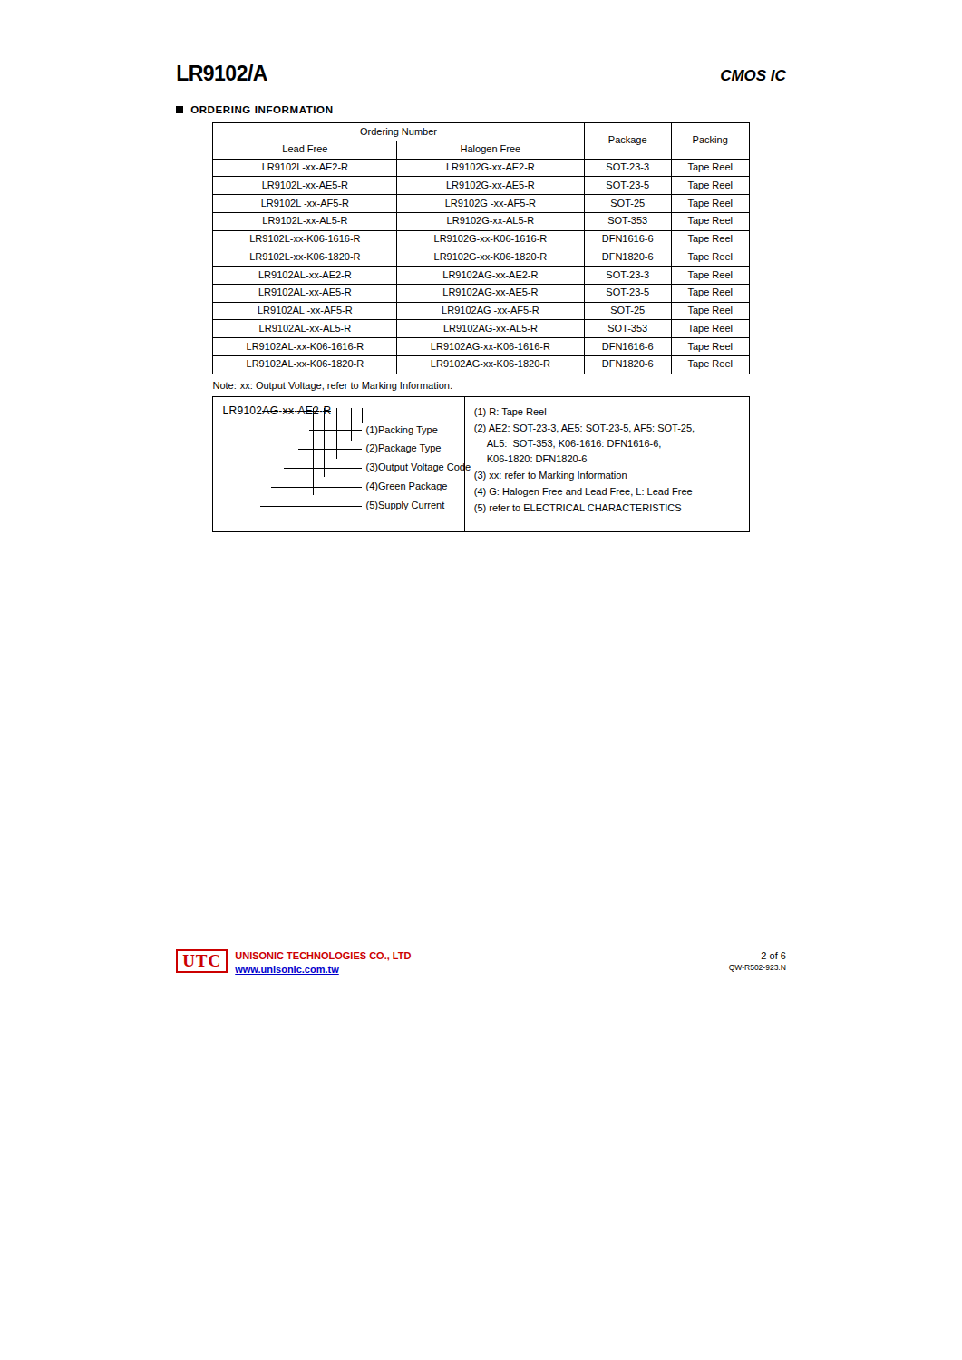LR9102/A
CMOS IC
ORDERING INFORMATION
| Ordering Number | Package | Packing |
| --- | --- | --- |
| Lead Free | Halogen Free |
| LR9102L-xx-AE2-R | LR9102G-xx-AE2-R | SOT-23-3 | Tape Reel |
| LR9102L-xx-AE5-R | LR9102G-xx-AE5-R | SOT-23-5 | Tape Reel |
| LR9102L -xx-AF5-R | LR9102G -xx-AF5-R | SOT-25 | Tape Reel |
| LR9102L-xx-AL5-R | LR9102G-xx-AL5-R | SOT-353 | Tape Reel |
| LR9102L-xx-K06-1616-R | LR9102G-xx-K06-1616-R | DFN1616-6 | Tape Reel |
| LR9102L-xx-K06-1820-R | LR9102G-xx-K06-1820-R | DFN1820-6 | Tape Reel |
| LR9102AL-xx-AE2-R | LR9102AG-xx-AE2-R | SOT-23-3 | Tape Reel |
| LR9102AL-xx-AE5-R | LR9102AG-xx-AE5-R | SOT-23-5 | Tape Reel |
| LR9102AL -xx-AF5-R | LR9102AG -xx-AF5-R | SOT-25 | Tape Reel |
| LR9102AL-xx-AL5-R | LR9102AG-xx-AL5-R | SOT-353 | Tape Reel |
| LR9102AL-xx-K06-1616-R | LR9102AG-xx-K06-1616-R | DFN1616-6 | Tape Reel |
| LR9102AL-xx-K06-1820-R | LR9102AG-xx-K06-1820-R | DFN1820-6 | Tape Reel |
Note: xx: Output Voltage, refer to Marking Information.
LR9102AG-xx-AE2-R
(1)Packing Type
(2)Package Type
(3)Output Voltage Code
(4)Green Package
(5)Supply Current
(1) R: Tape Reel
(2) AE2: SOT-23-3, AE5: SOT-23-5, AF5: SOT-25, AL5: SOT-353, K06-1616: DFN1616-6, K06-1820: DFN1820-6
(3) xx: refer to Marking Information
(4) G: Halogen Free and Lead Free, L: Lead Free
(5) refer to ELECTRICAL CHARACTERISTICS
UTC
UNISONIC TECHNOLOGIES CO., LTD
www.unisonic.com.tw
2 of 6
QW-R502-923.N